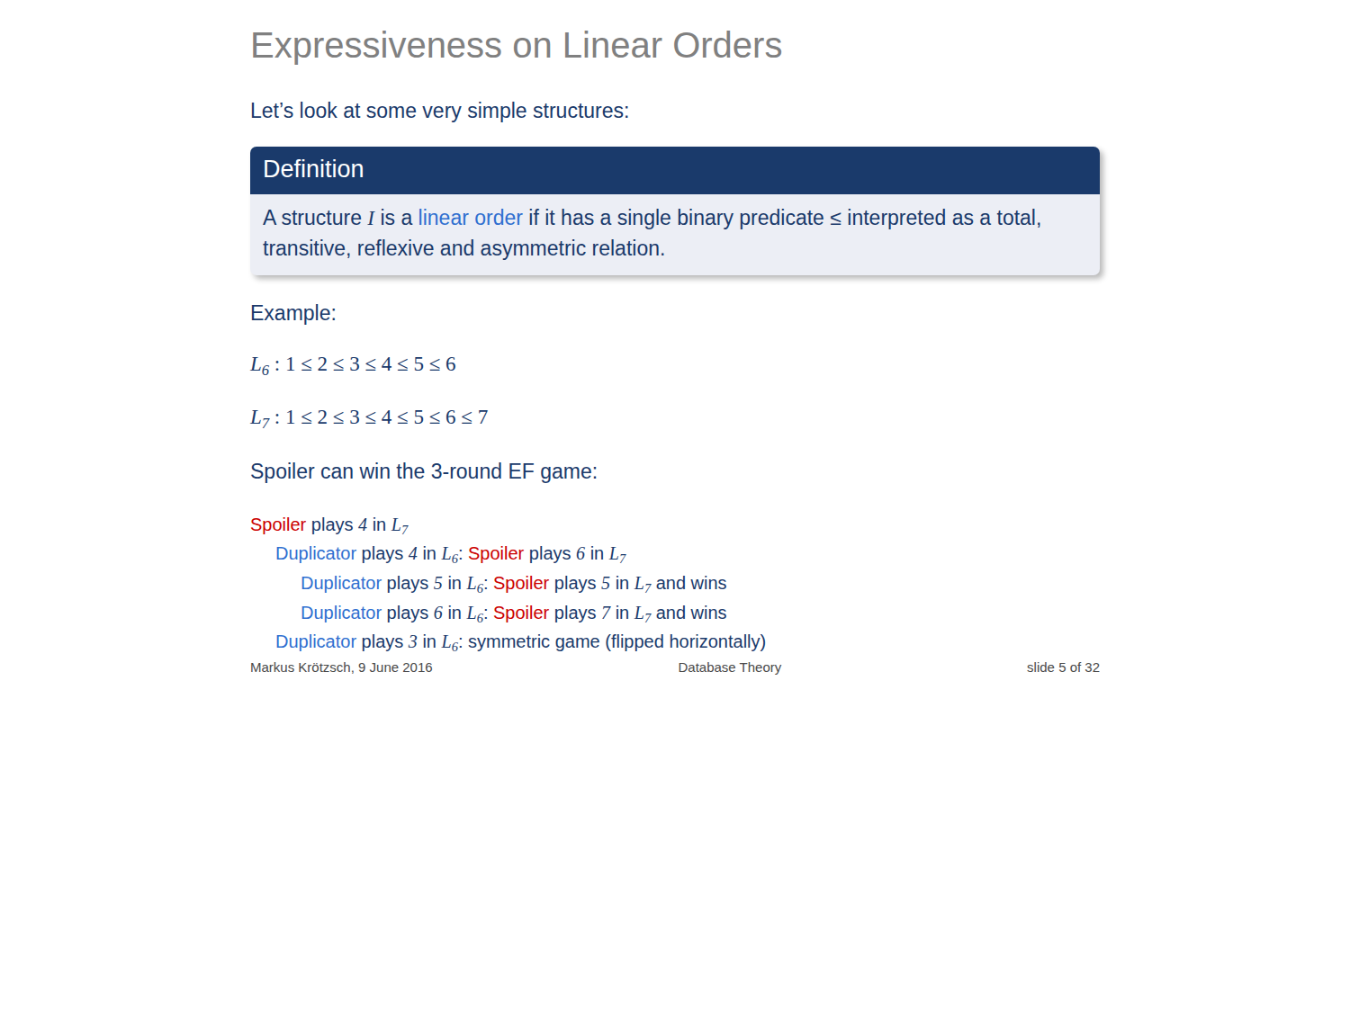Expressiveness on Linear Orders
Let’s look at some very simple structures:
Definition
A structure I is a linear order if it has a single binary predicate ≤ interpreted as a total, transitive, reflexive and asymmetric relation.
Example:
L6 : 1 ≤ 2 ≤ 3 ≤ 4 ≤ 5 ≤ 6
L7 : 1 ≤ 2 ≤ 3 ≤ 4 ≤ 5 ≤ 6 ≤ 7
Spoiler can win the 3-round EF game:
Spoiler plays 4 in L7
Duplicator plays 4 in L6: Spoiler plays 6 in L7
Duplicator plays 5 in L6: Spoiler plays 5 in L7 and wins
Duplicator plays 6 in L6: Spoiler plays 7 in L7 and wins
Duplicator plays 3 in L6: symmetric game (flipped horizontally)
Markus Krötzsch, 9 June 2016
Database Theory
slide 5 of 32